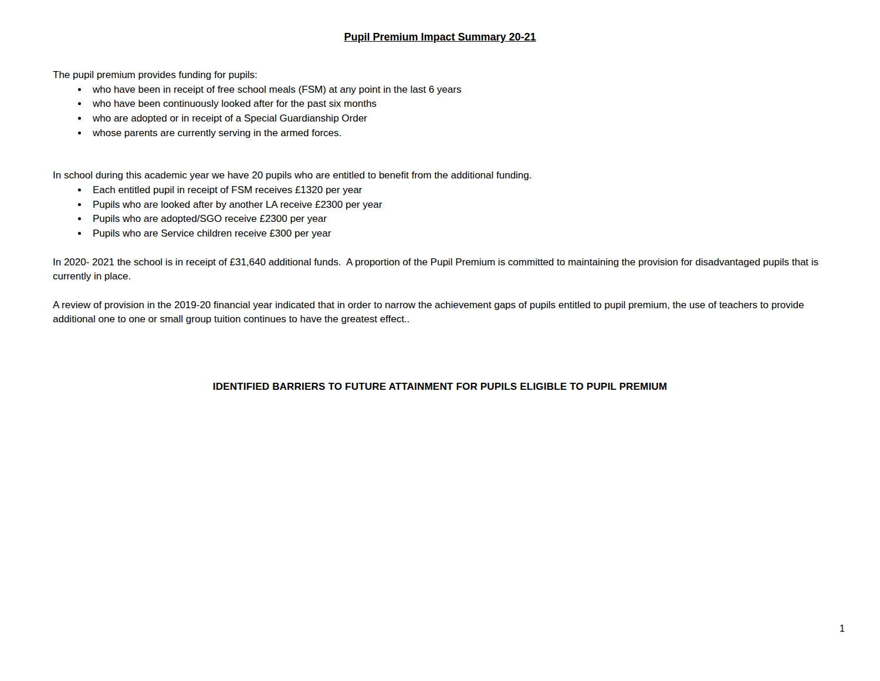Pupil Premium Impact Summary 20-21
The pupil premium provides funding for pupils:
who have been in receipt of free school meals (FSM) at any point in the last 6 years
who have been continuously looked after for the past six months
who are adopted or in receipt of a Special Guardianship Order
whose parents are currently serving in the armed forces.
In school during this academic year we have 20 pupils who are entitled to benefit from the additional funding.
Each entitled pupil in receipt of FSM receives £1320 per year
Pupils who are looked after by another LA receive £2300 per year
Pupils who are adopted/SGO receive £2300 per year
Pupils who are Service children receive £300 per year
In 2020- 2021 the school is in receipt of £31,640 additional funds. A proportion of the Pupil Premium is committed to maintaining the provision for disadvantaged pupils that is currently in place.
A review of provision in the 2019-20 financial year indicated that in order to narrow the achievement gaps of pupils entitled to pupil premium, the use of teachers to provide additional one to one or small group tuition continues to have the greatest effect..
IDENTIFIED BARRIERS TO FUTURE ATTAINMENT FOR PUPILS ELIGIBLE TO PUPIL PREMIUM
1